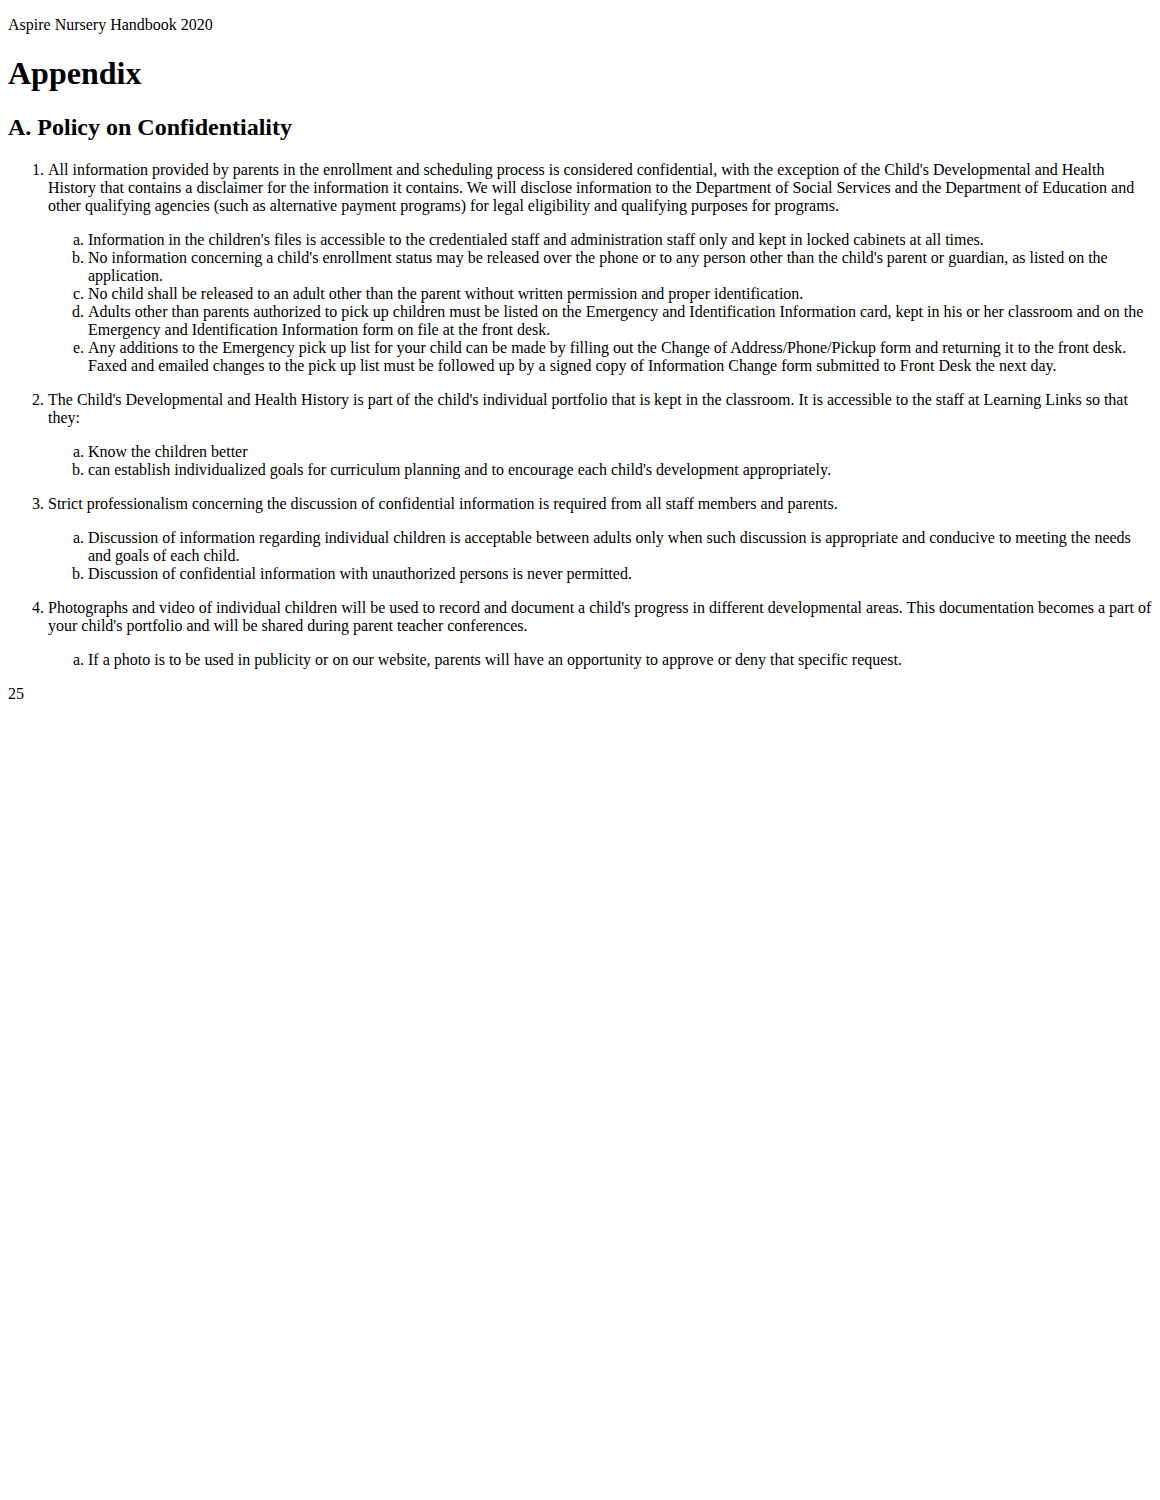Aspire Nursery Handbook 2020
Appendix
A. Policy on Confidentiality
All information provided by parents in the enrollment and scheduling process is considered confidential, with the exception of the Child's Developmental and Health History that contains a disclaimer for the information it contains. We will disclose information to the Department of Social Services and the Department of Education and other qualifying agencies (such as alternative payment programs) for legal eligibility and qualifying purposes for programs.
Information in the children's files is accessible to the credentialed staff and administration staff only and kept in locked cabinets at all times.
No information concerning a child's enrollment status may be released over the phone or to any person other than the child's parent or guardian, as listed on the application.
No child shall be released to an adult other than the parent without written permission and proper identification.
Adults other than parents authorized to pick up children must be listed on the Emergency and Identification Information card, kept in his or her classroom and on the Emergency and Identification Information form on file at the front desk.
Any additions to the Emergency pick up list for your child can be made by filling out the Change of Address/Phone/Pickup form and returning it to the front desk. Faxed and emailed changes to the pick up list must be followed up by a signed copy of Information Change form submitted to Front Desk the next day.
The Child's Developmental and Health History is part of the child's individual portfolio that is kept in the classroom. It is accessible to the staff at Learning Links so that they:
Know the children better
can establish individualized goals for curriculum planning and to encourage each child's development appropriately.
Strict professionalism concerning the discussion of confidential information is required from all staff members and parents.
Discussion of information regarding individual children is acceptable between adults only when such discussion is appropriate and conducive to meeting the needs and goals of each child.
Discussion of confidential information with unauthorized persons is never permitted.
Photographs and video of individual children will be used to record and document a child's progress in different developmental areas. This documentation becomes a part of your child's portfolio and will be shared during parent teacher conferences.
If a photo is to be used in publicity or on our website, parents will have an opportunity to approve or deny that specific request.
25